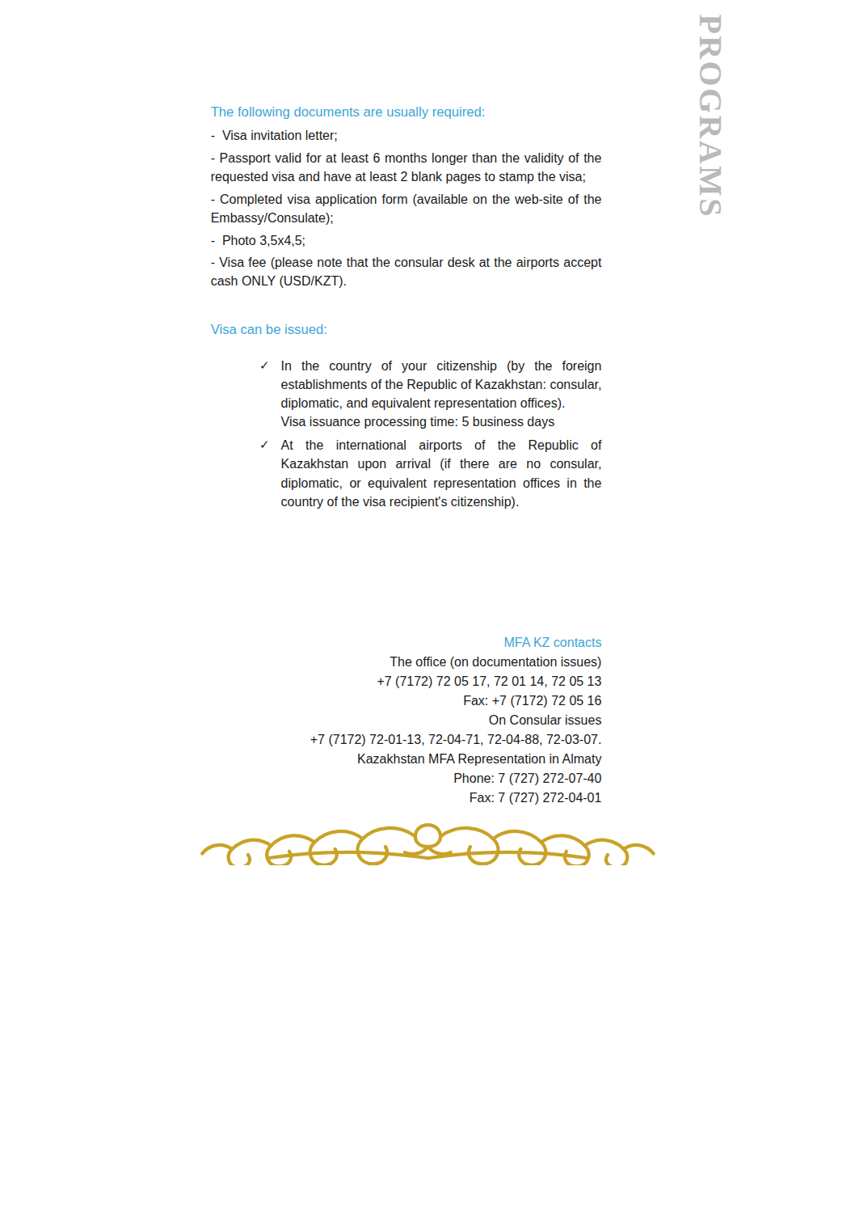KAZAKHSTAN SCHOLARSHIP PROGRAMS
The following documents are usually required:
- Visa invitation letter;
- Passport valid for at least 6 months longer than the validity of the requested visa and have at least 2 blank pages to stamp the visa;
- Completed visa application form (available on the web-site of the Embassy/Consulate);
- Photo 3,5x4,5;
- Visa fee (please note that the consular desk at the airports accept cash ONLY (USD/KZT).
Visa can be issued:
In the country of your citizenship (by the foreign establishments of the Republic of Kazakhstan: consular, diplomatic, and equivalent representation offices).
Visa issuance processing time: 5 business days
At the international airports of the Republic of Kazakhstan upon arrival (if there are no consular, diplomatic, or equivalent representation offices in the country of the visa recipient's citizenship).
MFA KZ contacts
The office (on documentation issues)
+7 (7172) 72 05 17, 72 01 14, 72 05 13
Fax: +7 (7172) 72 05 16
On Consular issues
+7 (7172) 72-01-13, 72-04-71, 72-04-88, 72-03-07.
Kazakhstan MFA Representation in Almaty
Phone: 7 (727) 272-07-40
Fax: 7 (727) 272-04-01